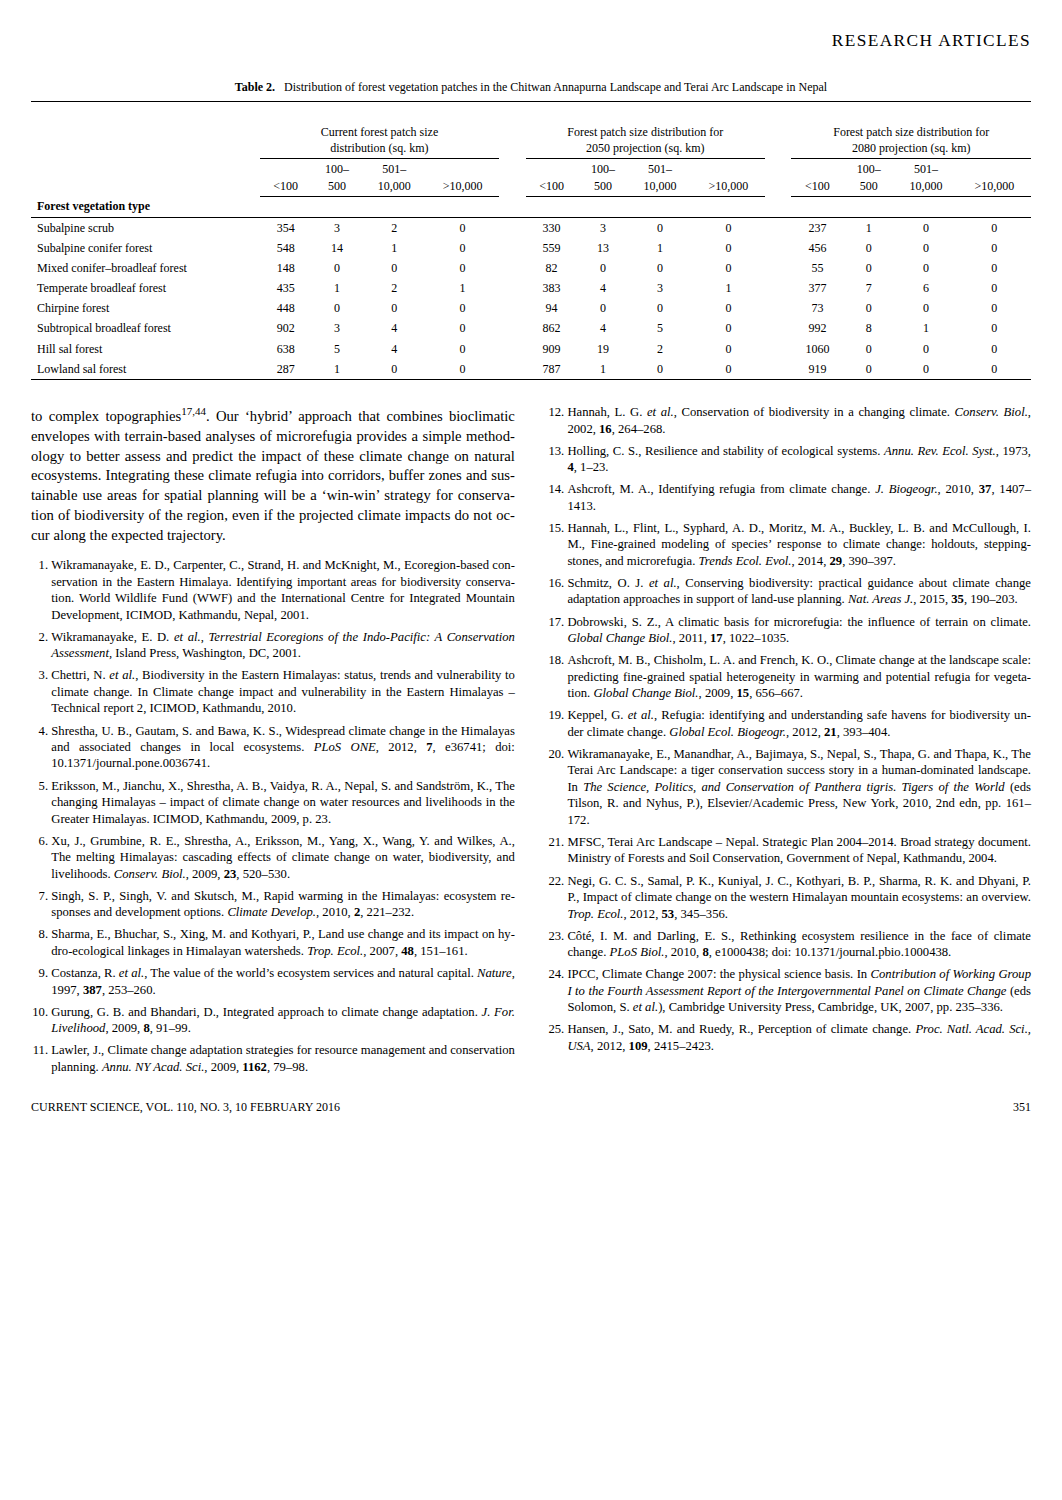RESEARCH ARTICLES
Table 2. Distribution of forest vegetation patches in the Chitwan Annapurna Landscape and Terai Arc Landscape in Nepal
| Current forest patch size distribution (sq. km) | Forest patch size distribution for 2050 projection (sq. km) | Forest patch size distribution for 2080 projection (sq. km) |
| --- | --- | --- |
| <100 | 100– 500 | 501– 10,000 | >10,000 | <100 | 100– 500 | 501– 10,000 | >10,000 | <100 | 100– 500 | 501– 10,000 | >10,000 |
| Forest vegetation type | | | | | |
| Subalpine scrub | 354 | 3 | 2 | 0 | | 330 | 3 | 0 | 0 | | 237 | 1 | 0 | 0 |
| Subalpine conifer forest | 548 | 14 | 1 | 0 | | 559 | 13 | 1 | 0 | | 456 | 0 | 0 | 0 |
| Mixed conifer–broadleaf forest | 148 | 0 | 0 | 0 | | 82 | 0 | 0 | 0 | | 55 | 0 | 0 | 0 |
| Temperate broadleaf forest | 435 | 1 | 2 | 1 | | 383 | 4 | 3 | 1 | | 377 | 7 | 6 | 0 |
| Chirpine forest | 448 | 0 | 0 | 0 | | 94 | 0 | 0 | 0 | | 73 | 0 | 0 | 0 |
| Subtropical broadleaf forest | 902 | 3 | 4 | 0 | | 862 | 4 | 5 | 0 | | 992 | 8 | 1 | 0 |
| Hill sal forest | 638 | 5 | 4 | 0 | | 909 | 19 | 2 | 0 | | 1060 | 0 | 0 | 0 |
| Lowland sal forest | 287 | 1 | 0 | 0 | | 787 | 1 | 0 | 0 | | 919 | 0 | 0 | 0 |
to complex topographies17,44. Our ‘hybrid’ approach that combines bioclimatic envelopes with terrain-based analyses of microrefugia provides a simple methodology to better assess and predict the impact of these climate change on natural ecosystems. Integrating these climate refugia into corridors, buffer zones and sustainable use areas for spatial planning will be a ‘win-win’ strategy for conservation of biodiversity of the region, even if the projected climate impacts do not occur along the expected trajectory.
Wikramanayake, E. D., Carpenter, C., Strand, H. and McKnight, M., Ecoregion-based conservation in the Eastern Himalaya. Identifying important areas for biodiversity conservation. World Wildlife Fund (WWF) and the International Centre for Integrated Mountain Development, ICIMOD, Kathmandu, Nepal, 2001.
Wikramanayake, E. D. et al., Terrestrial Ecoregions of the Indo-Pacific: A Conservation Assessment, Island Press, Washington, DC, 2001.
Chettri, N. et al., Biodiversity in the Eastern Himalayas: status, trends and vulnerability to climate change. In Climate change impact and vulnerability in the Eastern Himalayas – Technical report 2, ICIMOD, Kathmandu, 2010.
Shrestha, U. B., Gautam, S. and Bawa, K. S., Widespread climate change in the Himalayas and associated changes in local ecosystems. PLoS ONE, 2012, 7, e36741; doi: 10.1371/journal.pone.0036741.
Eriksson, M., Jianchu, X., Shrestha, A. B., Vaidya, R. A., Nepal, S. and Sandström, K., The changing Himalayas – impact of climate change on water resources and livelihoods in the Greater Himalayas. ICIMOD, Kathmandu, 2009, p. 23.
Xu, J., Grumbine, R. E., Shrestha, A., Eriksson, M., Yang, X., Wang, Y. and Wilkes, A., The melting Himalayas: cascading effects of climate change on water, biodiversity, and livelihoods. Conserv. Biol., 2009, 23, 520–530.
Singh, S. P., Singh, V. and Skutsch, M., Rapid warming in the Himalayas: ecosystem responses and development options. Climate Develop., 2010, 2, 221–232.
Sharma, E., Bhuchar, S., Xing, M. and Kothyari, P., Land use change and its impact on hydro-ecological linkages in Himalayan watersheds. Trop. Ecol., 2007, 48, 151–161.
Costanza, R. et al., The value of the world’s ecosystem services and natural capital. Nature, 1997, 387, 253–260.
Gurung, G. B. and Bhandari, D., Integrated approach to climate change adaptation. J. For. Livelihood, 2009, 8, 91–99.
Lawler, J., Climate change adaptation strategies for resource management and conservation planning. Annu. NY Acad. Sci., 2009, 1162, 79–98.
Hannah, L. G. et al., Conservation of biodiversity in a changing climate. Conserv. Biol., 2002, 16, 264–268.
Holling, C. S., Resilience and stability of ecological systems. Annu. Rev. Ecol. Syst., 1973, 4, 1–23.
Ashcroft, M. A., Identifying refugia from climate change. J. Biogeogr., 2010, 37, 1407–1413.
Hannah, L., Flint, L., Syphard, A. D., Moritz, M. A., Buckley, L. B. and McCullough, I. M., Fine-grained modeling of species’ response to climate change: holdouts, stepping-stones, and microrefugia. Trends Ecol. Evol., 2014, 29, 390–397.
Schmitz, O. J. et al., Conserving biodiversity: practical guidance about climate change adaptation approaches in support of land-use planning. Nat. Areas J., 2015, 35, 190–203.
Dobrowski, S. Z., A climatic basis for microrefugia: the influence of terrain on climate. Global Change Biol., 2011, 17, 1022–1035.
Ashcroft, M. B., Chisholm, L. A. and French, K. O., Climate change at the landscape scale: predicting fine-grained spatial heterogeneity in warming and potential refugia for vegetation. Global Change Biol., 2009, 15, 656–667.
Keppel, G. et al., Refugia: identifying and understanding safe havens for biodiversity under climate change. Global Ecol. Biogeogr., 2012, 21, 393–404.
Wikramanayake, E., Manandhar, A., Bajimaya, S., Nepal, S., Thapa, G. and Thapa, K., The Terai Arc Landscape: a tiger conservation success story in a human-dominated landscape. In The Science, Politics, and Conservation of Panthera tigris. Tigers of the World (eds Tilson, R. and Nyhus, P.), Elsevier/Academic Press, New York, 2010, 2nd edn, pp. 161–172.
MFSC, Terai Arc Landscape – Nepal. Strategic Plan 2004–2014. Broad strategy document. Ministry of Forests and Soil Conservation, Government of Nepal, Kathmandu, 2004.
Negi, G. C. S., Samal, P. K., Kuniyal, J. C., Kothyari, B. P., Sharma, R. K. and Dhyani, P. P., Impact of climate change on the western Himalayan mountain ecosystems: an overview. Trop. Ecol., 2012, 53, 345–356.
Côté, I. M. and Darling, E. S., Rethinking ecosystem resilience in the face of climate change. PLoS Biol., 2010, 8, e1000438; doi: 10.1371/journal.pbio.1000438.
IPCC, Climate Change 2007: the physical science basis. In Contribution of Working Group I to the Fourth Assessment Report of the Intergovernmental Panel on Climate Change (eds Solomon, S. et al.), Cambridge University Press, Cambridge, UK, 2007, pp. 235–336.
Hansen, J., Sato, M. and Ruedy, R., Perception of climate change. Proc. Natl. Acad. Sci., USA, 2012, 109, 2415–2423.
CURRENT SCIENCE, VOL. 110, NO. 3, 10 FEBRUARY 2016 351